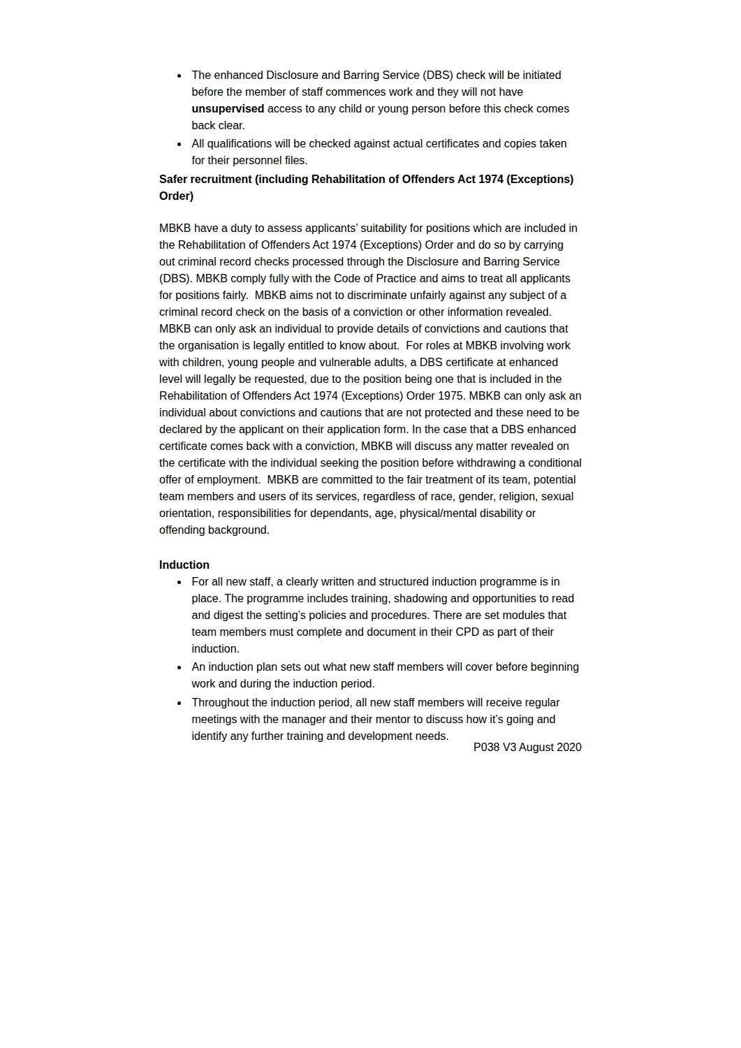The enhanced Disclosure and Barring Service (DBS) check will be initiated before the member of staff commences work and they will not have unsupervised access to any child or young person before this check comes back clear.
All qualifications will be checked against actual certificates and copies taken for their personnel files.
Safer recruitment (including Rehabilitation of Offenders Act 1974 (Exceptions) Order)
MBKB have a duty to assess applicants’ suitability for positions which are included in the Rehabilitation of Offenders Act 1974 (Exceptions) Order and do so by carrying out criminal record checks processed through the Disclosure and Barring Service (DBS). MBKB comply fully with the Code of Practice and aims to treat all applicants for positions fairly. MBKB aims not to discriminate unfairly against any subject of a criminal record check on the basis of a conviction or other information revealed. MBKB can only ask an individual to provide details of convictions and cautions that the organisation is legally entitled to know about. For roles at MBKB involving work with children, young people and vulnerable adults, a DBS certificate at enhanced level will legally be requested, due to the position being one that is included in the Rehabilitation of Offenders Act 1974 (Exceptions) Order 1975. MBKB can only ask an individual about convictions and cautions that are not protected and these need to be declared by the applicant on their application form. In the case that a DBS enhanced certificate comes back with a conviction, MBKB will discuss any matter revealed on the certificate with the individual seeking the position before withdrawing a conditional offer of employment. MBKB are committed to the fair treatment of its team, potential team members and users of its services, regardless of race, gender, religion, sexual orientation, responsibilities for dependants, age, physical/mental disability or offending background.
Induction
For all new staff, a clearly written and structured induction programme is in place. The programme includes training, shadowing and opportunities to read and digest the setting’s policies and procedures. There are set modules that team members must complete and document in their CPD as part of their induction.
An induction plan sets out what new staff members will cover before beginning work and during the induction period.
Throughout the induction period, all new staff members will receive regular meetings with the manager and their mentor to discuss how it’s going and identify any further training and development needs.
P038 V3 August 2020